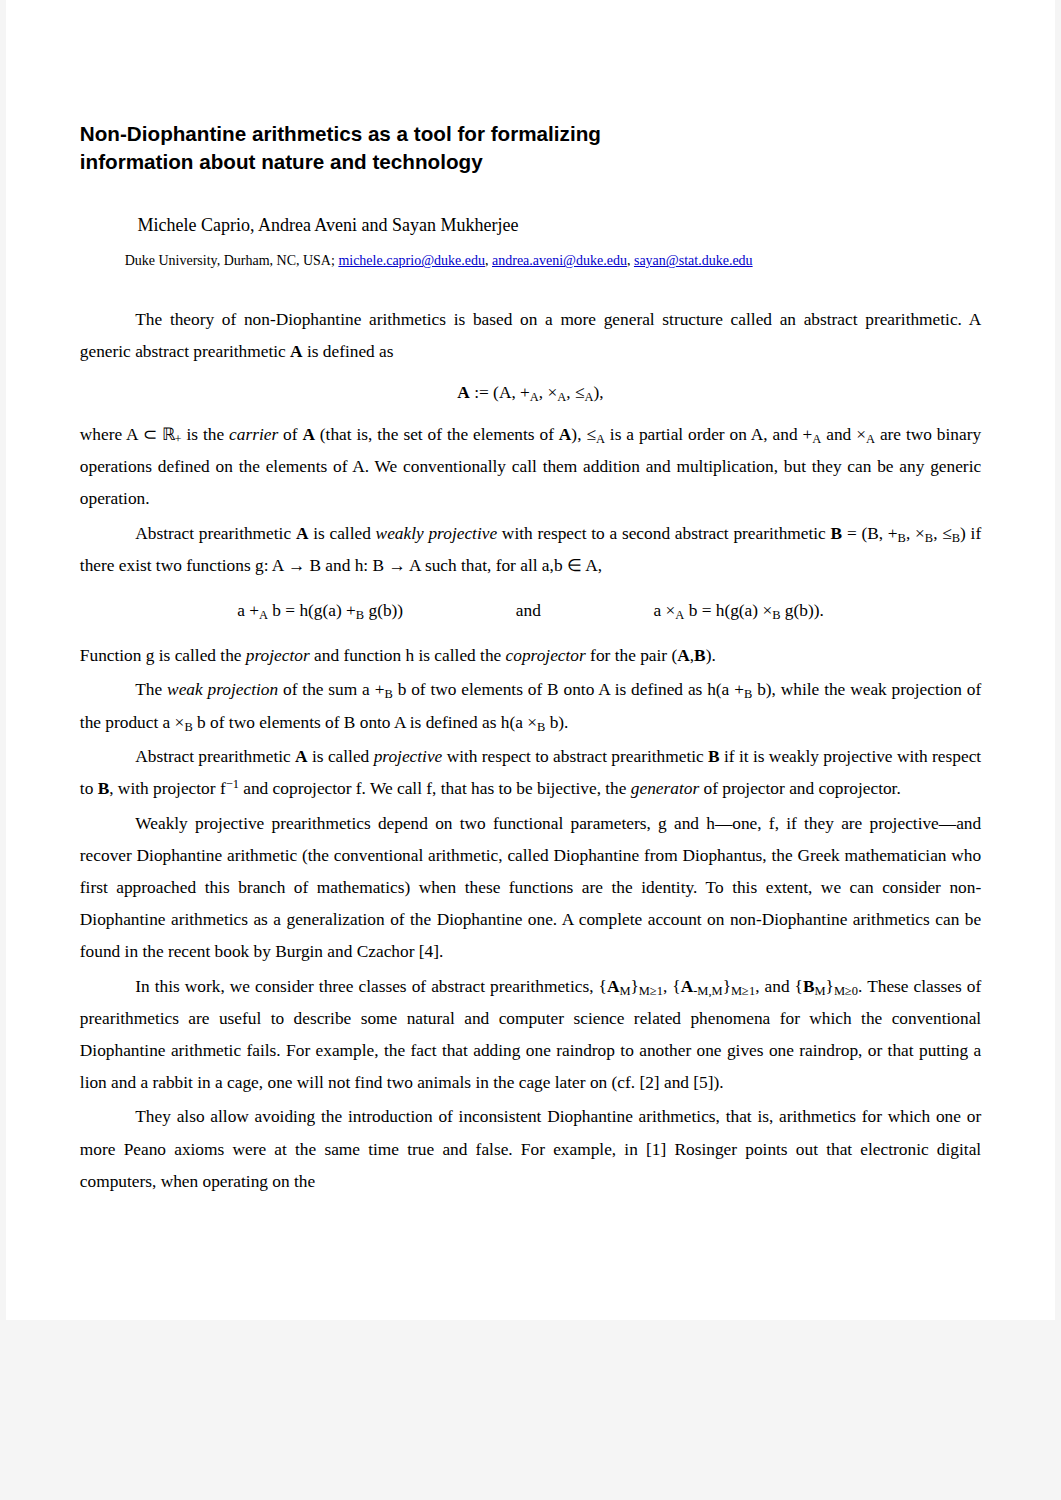Non-Diophantine arithmetics as a tool for formalizing
information about nature and technology
Michele Caprio, Andrea Aveni and Sayan Mukherjee
Duke University, Durham, NC, USA; michele.caprio@duke.edu, andrea.aveni@duke.edu, sayan@stat.duke.edu
The theory of non-Diophantine arithmetics is based on a more general structure called an abstract prearithmetic. A generic abstract prearithmetic A is defined as
A := (A, +A, ×A, ≤A),
where A ⊂ ℝ+ is the carrier of A (that is, the set of the elements of A), ≤A is a partial order on A, and +A and ×A are two binary operations defined on the elements of A. We conventionally call them addition and multiplication, but they can be any generic operation.
Abstract prearithmetic A is called weakly projective with respect to a second abstract prearithmetic B = (B, +B, ×B, ≤B) if there exist two functions g: A → B and h: B → A such that, for all a,b ∈ A,
a +A b = h(g(a) +B g(b)) and a ×A b = h(g(a) ×B g(b)).
Function g is called the projector and function h is called the coprojector for the pair (A,B).
The weak projection of the sum a +B b of two elements of B onto A is defined as h(a +B b), while the weak projection of the product a ×B b of two elements of B onto A is defined as h(a ×B b).
Abstract prearithmetic A is called projective with respect to abstract prearithmetic B if it is weakly projective with respect to B, with projector f−1 and coprojector f. We call f, that has to be bijective, the generator of projector and coprojector.
Weakly projective prearithmetics depend on two functional parameters, g and h—one, f, if they are projective—and recover Diophantine arithmetic (the conventional arithmetic, called Diophantine from Diophantus, the Greek mathematician who first approached this branch of mathematics) when these functions are the identity. To this extent, we can consider non-Diophantine arithmetics as a generalization of the Diophantine one. A complete account on non-Diophantine arithmetics can be found in the recent book by Burgin and Czachor [4].
In this work, we consider three classes of abstract prearithmetics, {AM}M≥1, {A-M,M}M≥1, and {BM}M≥0. These classes of prearithmetics are useful to describe some natural and computer science related phenomena for which the conventional Diophantine arithmetic fails. For example, the fact that adding one raindrop to another one gives one raindrop, or that putting a lion and a rabbit in a cage, one will not find two animals in the cage later on (cf. [2] and [5]).
They also allow avoiding the introduction of inconsistent Diophantine arithmetics, that is, arithmetics for which one or more Peano axioms were at the same time true and false. For example, in [1] Rosinger points out that electronic digital computers, when operating on the